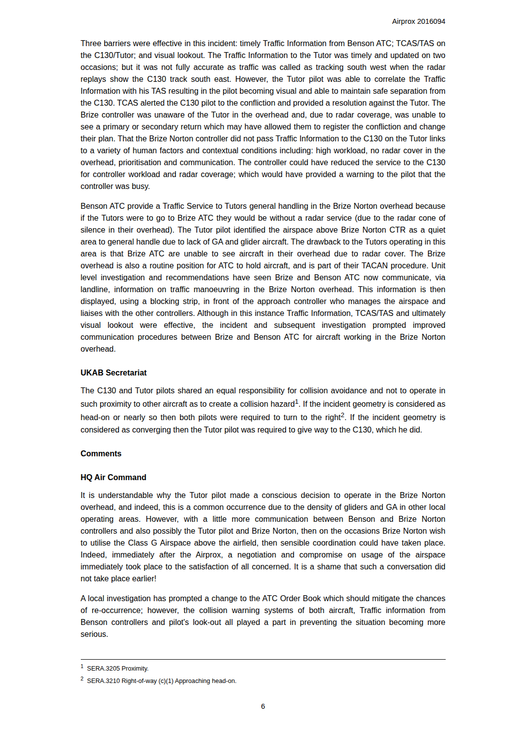Airprox 2016094
Three barriers were effective in this incident: timely Traffic Information from Benson ATC; TCAS/TAS on the C130/Tutor; and visual lookout. The Traffic Information to the Tutor was timely and updated on two occasions; but it was not fully accurate as traffic was called as tracking south west when the radar replays show the C130 track south east. However, the Tutor pilot was able to correlate the Traffic Information with his TAS resulting in the pilot becoming visual and able to maintain safe separation from the C130. TCAS alerted the C130 pilot to the confliction and provided a resolution against the Tutor. The Brize controller was unaware of the Tutor in the overhead and, due to radar coverage, was unable to see a primary or secondary return which may have allowed them to register the confliction and change their plan. That the Brize Norton controller did not pass Traffic Information to the C130 on the Tutor links to a variety of human factors and contextual conditions including: high workload, no radar cover in the overhead, prioritisation and communication. The controller could have reduced the service to the C130 for controller workload and radar coverage; which would have provided a warning to the pilot that the controller was busy.
Benson ATC provide a Traffic Service to Tutors general handling in the Brize Norton overhead because if the Tutors were to go to Brize ATC they would be without a radar service (due to the radar cone of silence in their overhead). The Tutor pilot identified the airspace above Brize Norton CTR as a quiet area to general handle due to lack of GA and glider aircraft. The drawback to the Tutors operating in this area is that Brize ATC are unable to see aircraft in their overhead due to radar cover. The Brize overhead is also a routine position for ATC to hold aircraft, and is part of their TACAN procedure. Unit level investigation and recommendations have seen Brize and Benson ATC now communicate, via landline, information on traffic manoeuvring in the Brize Norton overhead. This information is then displayed, using a blocking strip, in front of the approach controller who manages the airspace and liaises with the other controllers. Although in this instance Traffic Information, TCAS/TAS and ultimately visual lookout were effective, the incident and subsequent investigation prompted improved communication procedures between Brize and Benson ATC for aircraft working in the Brize Norton overhead.
UKAB Secretariat
The C130 and Tutor pilots shared an equal responsibility for collision avoidance and not to operate in such proximity to other aircraft as to create a collision hazard1. If the incident geometry is considered as head-on or nearly so then both pilots were required to turn to the right2. If the incident geometry is considered as converging then the Tutor pilot was required to give way to the C130, which he did.
Comments
HQ Air Command
It is understandable why the Tutor pilot made a conscious decision to operate in the Brize Norton overhead, and indeed, this is a common occurrence due to the density of gliders and GA in other local operating areas. However, with a little more communication between Benson and Brize Norton controllers and also possibly the Tutor pilot and Brize Norton, then on the occasions Brize Norton wish to utilise the Class G Airspace above the airfield, then sensible coordination could have taken place. Indeed, immediately after the Airprox, a negotiation and compromise on usage of the airspace immediately took place to the satisfaction of all concerned. It is a shame that such a conversation did not take place earlier!
A local investigation has prompted a change to the ATC Order Book which should mitigate the chances of re-occurrence; however, the collision warning systems of both aircraft, Traffic information from Benson controllers and pilot's look-out all played a part in preventing the situation becoming more serious.
1 SERA.3205 Proximity.
2 SERA.3210 Right-of-way (c)(1) Approaching head-on.
6